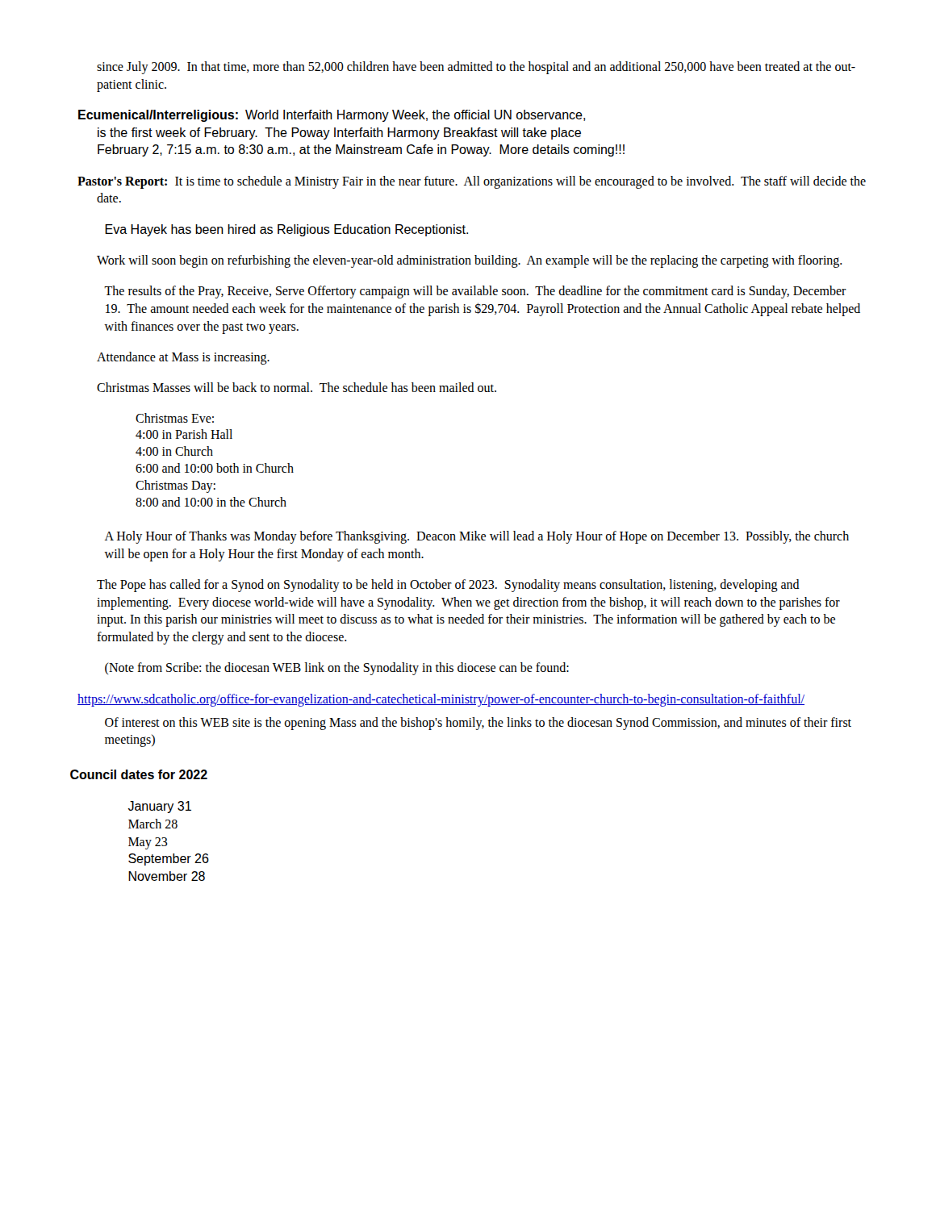since July 2009. In that time, more than 52,000 children have been admitted to the hospital and an additional 250,000 have been treated at the out-patient clinic.
Ecumenical/Interreligious: World Interfaith Harmony Week, the official UN observance,
is the first week of February. The Poway Interfaith Harmony Breakfast will take place
February 2, 7:15 a.m. to 8:30 a.m., at the Mainstream Cafe in Poway. More details coming!!!
Pastor's Report: It is time to schedule a Ministry Fair in the near future. All organizations will be encouraged to be involved. The staff will decide the date.
Eva Hayek has been hired as Religious Education Receptionist.
Work will soon begin on refurbishing the eleven-year-old administration building. An example will be the replacing the carpeting with flooring.
The results of the Pray, Receive, Serve Offertory campaign will be available soon. The deadline for the commitment card is Sunday, December 19. The amount needed each week for the maintenance of the parish is $29,704. Payroll Protection and the Annual Catholic Appeal rebate helped with finances over the past two years.
Attendance at Mass is increasing.
Christmas Masses will be back to normal. The schedule has been mailed out.
Christmas Eve:
4:00 in Parish Hall
4:00 in Church
6:00 and 10:00 both in Church
Christmas Day:
8:00 and 10:00 in the Church
A Holy Hour of Thanks was Monday before Thanksgiving. Deacon Mike will lead a Holy Hour of Hope on December 13. Possibly, the church will be open for a Holy Hour the first Monday of each month.
The Pope has called for a Synod on Synodality to be held in October of 2023. Synodality means consultation, listening, developing and implementing. Every diocese world-wide will have a Synodality. When we get direction from the bishop, it will reach down to the parishes for input. In this parish our ministries will meet to discuss as to what is needed for their ministries. The information will be gathered by each to be formulated by the clergy and sent to the diocese.
(Note from Scribe: the diocesan WEB link on the Synodality in this diocese can be found:
https://www.sdcatholic.org/office-for-evangelization-and-catechetical-ministry/power-of-encounter-church-to-begin-consultation-of-faithful/
Of interest on this WEB site is the opening Mass and the bishop's homily, the links to the diocesan Synod Commission, and minutes of their first meetings)
Council dates for 2022
January 31
March 28
May 23
September 26
November 28